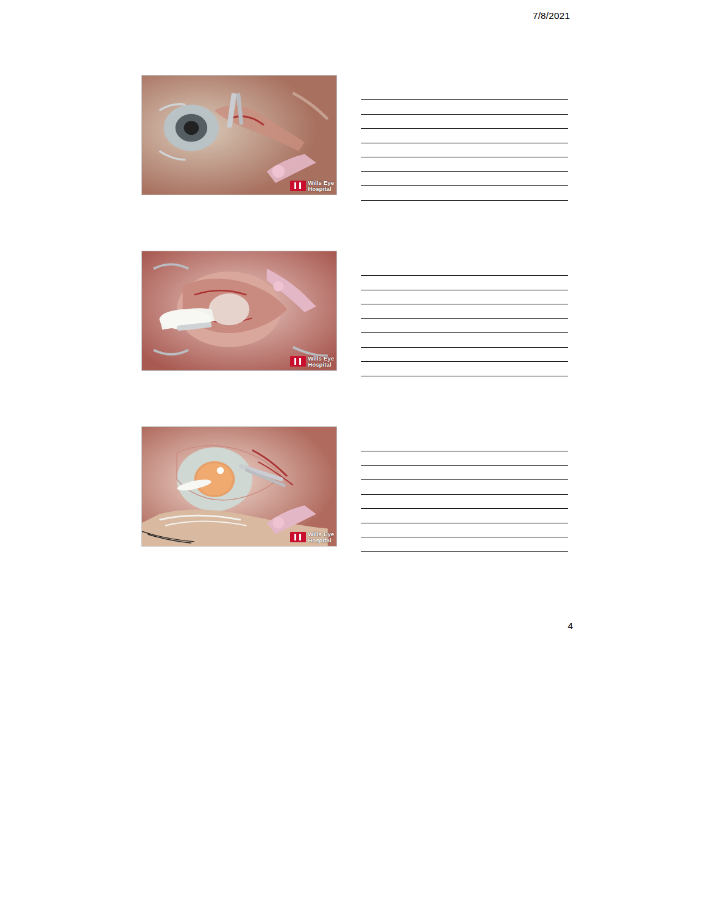7/8/2021
Wills Eye
Hospital
Wills Eye
Hospital
Wills Eye
Hospital
4